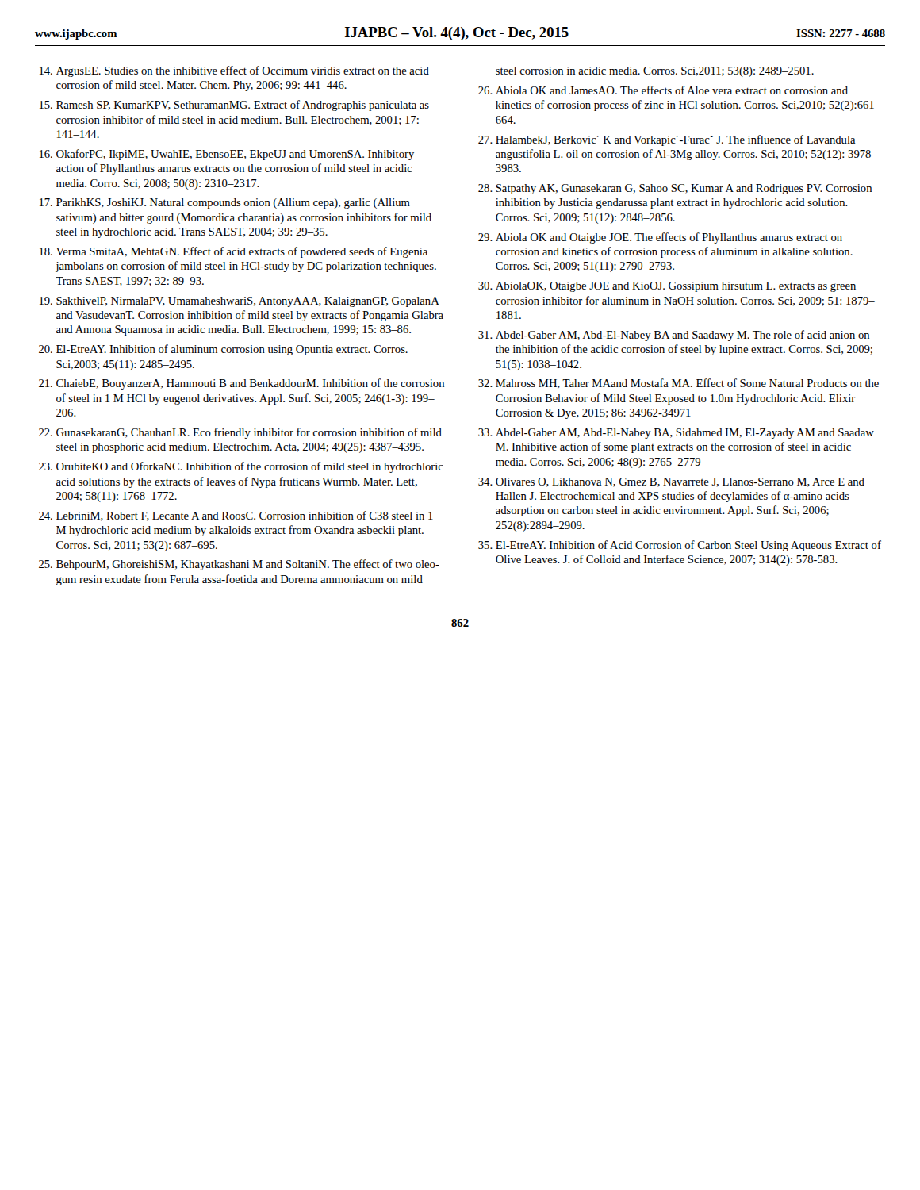www.ijapbc.com IJAPBC – Vol. 4(4), Oct - Dec, 2015 ISSN: 2277 - 4688
ArgusEE. Studies on the inhibitive effect of Occimum viridis extract on the acid corrosion of mild steel. Mater. Chem. Phy, 2006; 99: 441–446.
Ramesh SP, KumarKPV, SethuramanMG. Extract of Andrographis paniculata as corrosion inhibitor of mild steel in acid medium. Bull. Electrochem, 2001; 17: 141–144.
OkaforPC, IkpiME, UwahIE, EbensoEE, EkpeUJ and UmorenSA. Inhibitory action of Phyllanthus amarus extracts on the corrosion of mild steel in acidic media. Corro. Sci, 2008; 50(8): 2310–2317.
ParikhKS, JoshiKJ. Natural compounds onion (Allium cepa), garlic (Allium sativum) and bitter gourd (Momordica charantia) as corrosion inhibitors for mild steel in hydrochloric acid. Trans SAEST, 2004; 39: 29–35.
Verma SmitaA, MehtaGN. Effect of acid extracts of powdered seeds of Eugenia jambolans on corrosion of mild steel in HCl-study by DC polarization techniques. Trans SAEST, 1997; 32: 89–93.
SakthivelP, NirmalaPV, UmamaheshwariS, AntonyAAA, KalaignanGP, GopalanA and VasudevanT. Corrosion inhibition of mild steel by extracts of Pongamia Glabra and Annona Squamosa in acidic media. Bull. Electrochem, 1999; 15: 83–86.
El-EtreAY. Inhibition of aluminum corrosion using Opuntia extract. Corros. Sci,2003; 45(11): 2485–2495.
ChaiebE, BouyanzerA, Hammouti B and BenkaddourM. Inhibition of the corrosion of steel in 1 M HCl by eugenol derivatives. Appl. Surf. Sci, 2005; 246(1-3): 199–206.
GunasekaranG, ChauhanLR. Eco friendly inhibitor for corrosion inhibition of mild steel in phosphoric acid medium. Electrochim. Acta, 2004; 49(25): 4387–4395.
OrubiteKO and OforkaNC. Inhibition of the corrosion of mild steel in hydrochloric acid solutions by the extracts of leaves of Nypa fruticans Wurmb. Mater. Lett, 2004; 58(11): 1768–1772.
LebriniM, Robert F, Lecante A and RoosC. Corrosion inhibition of C38 steel in 1 M hydrochloric acid medium by alkaloids extract from Oxandra asbeckii plant. Corros. Sci, 2011; 53(2): 687–695.
BehpourM, GhoreishiSM, Khayatkashani M and SoltaniN. The effect of two oleo-gum resin exudate from Ferula assa-foetida and Dorema ammoniacum on mild steel corrosion in acidic media. Corros. Sci,2011; 53(8): 2489–2501.
Abiola OK and JamesAO. The effects of Aloe vera extract on corrosion and kinetics of corrosion process of zinc in HCl solution. Corros. Sci,2010; 52(2):661–664.
HalambekJ, Berkovic´ K and Vorkapic´-Furacˇ J. The influence of Lavandula angustifolia L. oil on corrosion of Al-3Mg alloy. Corros. Sci, 2010; 52(12): 3978–3983.
Satpathy AK, Gunasekaran G, Sahoo SC, Kumar A and Rodrigues PV. Corrosion inhibition by Justicia gendarussa plant extract in hydrochloric acid solution. Corros. Sci, 2009; 51(12): 2848–2856.
Abiola OK and Otaigbe JOE. The effects of Phyllanthus amarus extract on corrosion and kinetics of corrosion process of aluminum in alkaline solution. Corros. Sci, 2009; 51(11): 2790–2793.
AbiolaOK, Otaigbe JOE and KioOJ. Gossipium hirsutum L. extracts as green corrosion inhibitor for aluminum in NaOH solution. Corros. Sci, 2009; 51: 1879–1881.
Abdel-Gaber AM, Abd-El-Nabey BA and Saadawy M. The role of acid anion on the inhibition of the acidic corrosion of steel by lupine extract. Corros. Sci, 2009; 51(5): 1038–1042.
Mahross MH, Taher MAand Mostafa MA. Effect of Some Natural Products on the Corrosion Behavior of Mild Steel Exposed to 1.0m Hydrochloric Acid. Elixir Corrosion & Dye, 2015; 86: 34962-34971
Abdel-Gaber AM, Abd-El-Nabey BA, Sidahmed IM, El-Zayady AM and Saadaw M. Inhibitive action of some plant extracts on the corrosion of steel in acidic media. Corros. Sci, 2006; 48(9): 2765–2779
Olivares O, Likhanova N, Gmez B, Navarrete J, Llanos-Serrano M, Arce E and Hallen J. Electrochemical and XPS studies of decylamides of α-amino acids adsorption on carbon steel in acidic environment. Appl. Surf. Sci, 2006; 252(8):2894–2909.
El-EtreAY. Inhibition of Acid Corrosion of Carbon Steel Using Aqueous Extract of Olive Leaves. J. of Colloid and Interface Science, 2007; 314(2): 578-583.
862